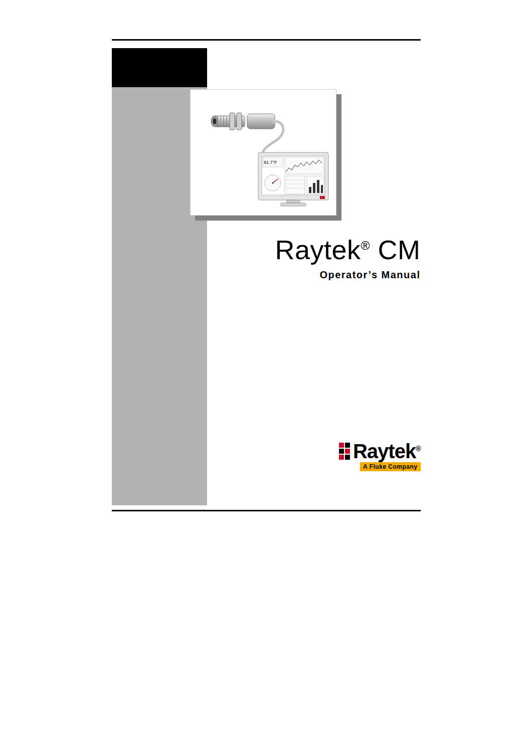81.7°F
Raytek® CM
Operator’s Manual
Raytek®
A Fluke Company